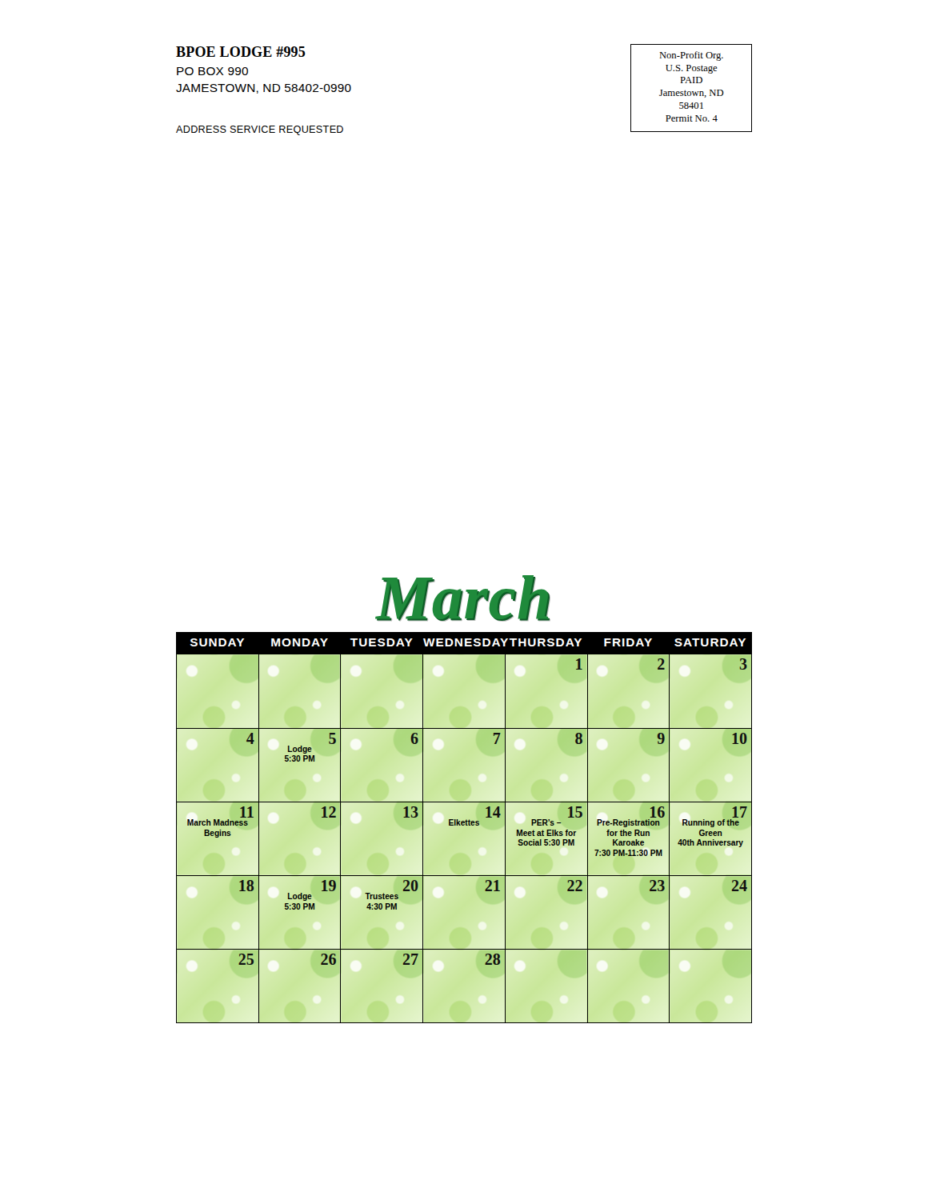BPOE LODGE #995
PO BOX 990
JAMESTOWN, ND 58402-0990
ADDRESS SERVICE REQUESTED
Non-Profit Org.
U.S. Postage
PAID
Jamestown, ND
58401
Permit No. 4
March
| Sunday | Monday | Tuesday | Wednesday | Thursday | Friday | Saturday |
| --- | --- | --- | --- | --- | --- | --- |
| | | | | 1 | 2 | 3 |
| 4 | 5 Lodge 5:30 PM | 6 | 7 | 8 | 9 | 10 |
| 11 March Madness Begins | 12 | 13 | 14 Elkettes | 15 PER’s – Meet at Elks for Social 5:30 PM | 16 Pre-Registration for the Run Karoake 7:30 PM-11:30 PM | 17 Running of the Green 40th Anniversary |
| 18 | 19 Lodge 5:30 PM | 20 Trustees 4:30 PM | 21 | 22 | 23 | 24 |
| 25 | 26 | 27 | 28 | | | |